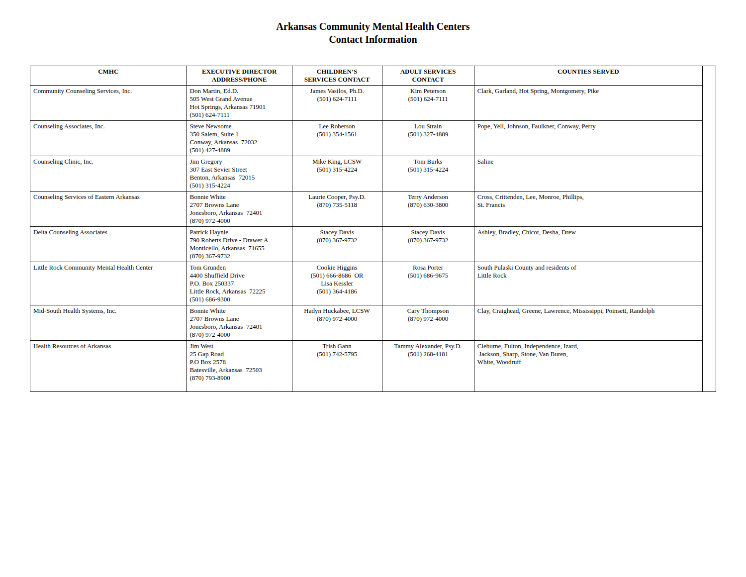Arkansas Community Mental Health Centers
Contact Information
| CMHC | EXECUTIVE DIRECTOR ADDRESS/PHONE | CHILDREN’S SERVICES CONTACT | ADULT SERVICES CONTACT | COUNTIES SERVED | |
| --- | --- | --- | --- | --- | --- |
| Community Counseling Services, Inc. | Don Martin, Ed.D. 505 West Grand Avenue Hot Springs, Arkansas 71901 (501) 624-7111 | James Vasilos, Ph.D. (501) 624-7111 | Kim Peterson (501) 624-7111 | Clark, Garland, Hot Spring, Montgomery, Pike | |
| Counseling Associates, Inc. | Steve Newsome 350 Salem, Suite 1 Conway, Arkansas 72032 (501) 427-4889 | Lee Roberson (501) 354-1561 | Lou Strain (501) 327-4889 | Pope, Yell, Johnson, Faulkner, Conway, Perry | |
| Counseling Clinic, Inc. | Jim Gregory 307 East Sevier Street Benton, Arkansas 72015 (501) 315-4224 | Mike King, LCSW (501) 315-4224 | Tom Burks (501) 315-4224 | Saline | |
| Counseling Services of Eastern Arkansas | Bonnie White 2707 Browns Lane Jonesboro, Arkansas 72401 (870) 972-4000 | Laurie Cooper, Psy.D. (870) 735-5118 | Terry Anderson (870) 630-3800 | Cross, Crittenden, Lee, Monroe, Phillips, St. Francis | |
| Delta Counseling Associates | Patrick Haynie 790 Roberts Drive - Drawer A Monticello, Arkansas 71655 (870) 367-9732 | Stacey Davis (870) 367-9732 | Stacey Davis (870) 367-9732 | Ashley, Bradley, Chicot, Desha, Drew | |
| Little Rock Community Mental Health Center | Tom Grunden 4400 Shuffield Drive P.O. Box 250337 Little Rock, Arkansas 72225 (501) 686-9300 | Cookie Higgins (501) 666-8686 OR Lisa Kessler (501) 364-4186 | Rosa Porter (501) 686-9675 | South Pulaski County and residents of Little Rock | |
| Mid-South Health Systems, Inc. | Bonnie White 2707 Browns Lane Jonesboro, Arkansas 72401 (870) 972-4000 | Hadyn Huckabee, LCSW (870) 972-4000 | Cary Thompson (870) 972-4000 | Clay, Craighead, Greene, Lawrence, Mississippi, Poinsett, Randolph | |
| Health Resources of Arkansas | Jim West 25 Gap Road P.O Box 2578 Batesville, Arkansas 72503 (870) 793-8900 | Trish Gann (501) 742-5795 | Tammy Alexander, Psy.D. (501) 268-4181 | Cleburne, Fulton, Independence, Izard, Jackson, Sharp, Stone, Van Buren, White, Woodruff | |